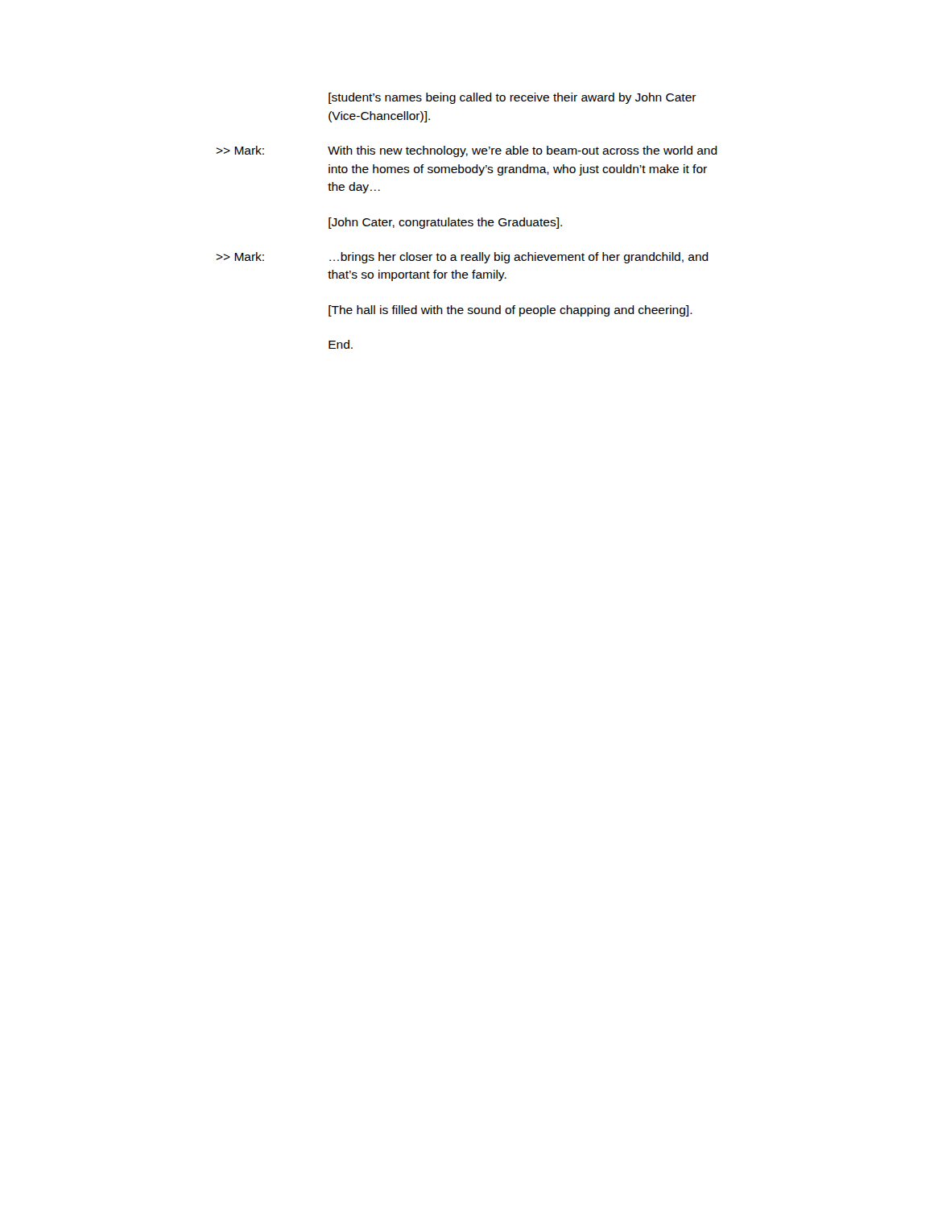>> Mark:
[student’s names being called to receive their award by John Cater (Vice-Chancellor)].
>> Mark:
With this new technology, we’re able to beam-out across the world and into the homes of somebody’s grandma, who just couldn’t make it for the day…
[John Cater, congratulates the Graduates].
>> Mark:
…brings her closer to a really big achievement of her grandchild, and that’s so important for the family.
[The hall is filled with the sound of people chapping and cheering].
End.